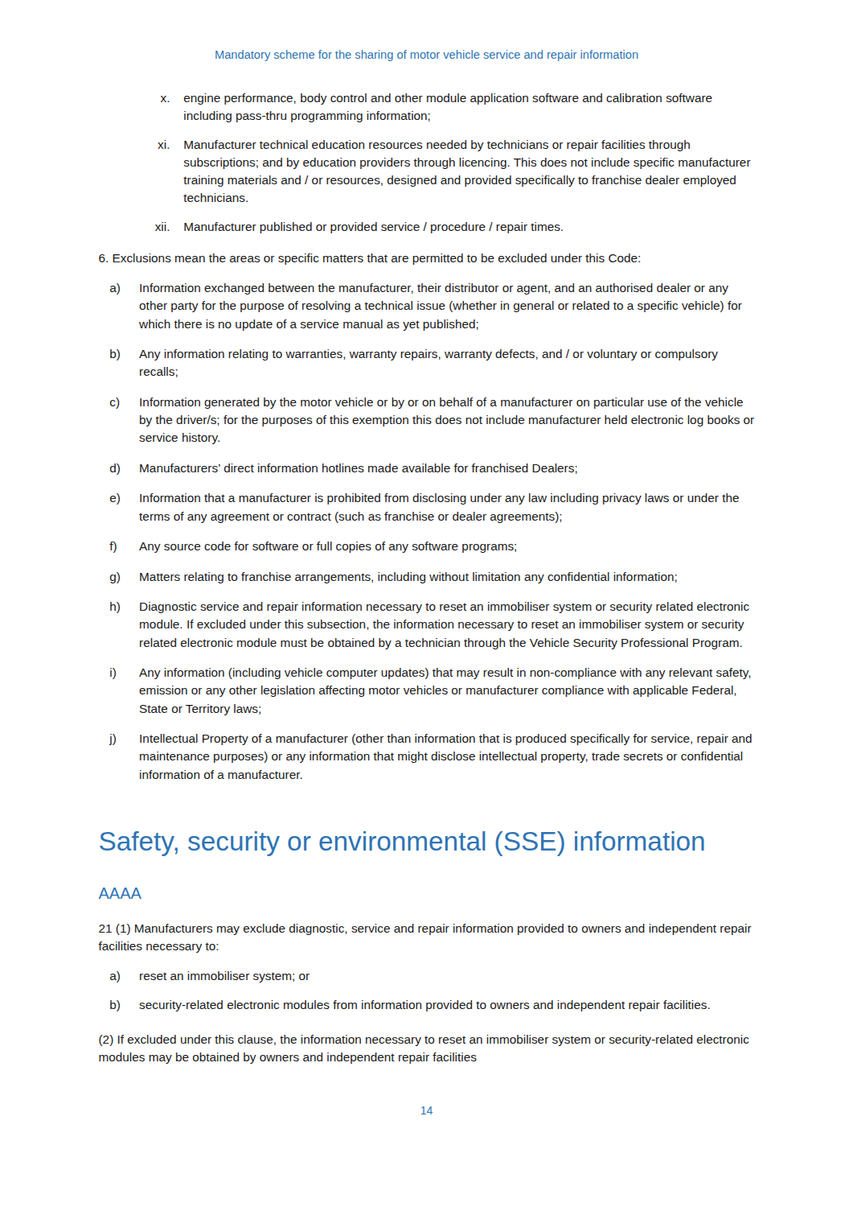Mandatory scheme for the sharing of motor vehicle service and repair information
x. engine performance, body control and other module application software and calibration software including pass-thru programming information;
xi. Manufacturer technical education resources needed by technicians or repair facilities through subscriptions; and by education providers through licencing. This does not include specific manufacturer training materials and / or resources, designed and provided specifically to franchise dealer employed technicians.
xii. Manufacturer published or provided service / procedure / repair times.
6. Exclusions mean the areas or specific matters that are permitted to be excluded under this Code:
a) Information exchanged between the manufacturer, their distributor or agent, and an authorised dealer or any other party for the purpose of resolving a technical issue (whether in general or related to a specific vehicle) for which there is no update of a service manual as yet published;
b) Any information relating to warranties, warranty repairs, warranty defects, and / or voluntary or compulsory recalls;
c) Information generated by the motor vehicle or by or on behalf of a manufacturer on particular use of the vehicle by the driver/s; for the purposes of this exemption this does not include manufacturer held electronic log books or service history.
d) Manufacturers’ direct information hotlines made available for franchised Dealers;
e) Information that a manufacturer is prohibited from disclosing under any law including privacy laws or under the terms of any agreement or contract (such as franchise or dealer agreements);
f) Any source code for software or full copies of any software programs;
g) Matters relating to franchise arrangements, including without limitation any confidential information;
h) Diagnostic service and repair information necessary to reset an immobiliser system or security related electronic module. If excluded under this subsection, the information necessary to reset an immobiliser system or security related electronic module must be obtained by a technician through the Vehicle Security Professional Program.
i) Any information (including vehicle computer updates) that may result in non-compliance with any relevant safety, emission or any other legislation affecting motor vehicles or manufacturer compliance with applicable Federal, State or Territory laws;
j) Intellectual Property of a manufacturer (other than information that is produced specifically for service, repair and maintenance purposes) or any information that might disclose intellectual property, trade secrets or confidential information of a manufacturer.
Safety, security or environmental (SSE) information
AAAA
21 (1) Manufacturers may exclude diagnostic, service and repair information provided to owners and independent repair facilities necessary to:
a) reset an immobiliser system; or
b) security-related electronic modules from information provided to owners and independent repair facilities.
(2) If excluded under this clause, the information necessary to reset an immobiliser system or security-related electronic modules may be obtained by owners and independent repair facilities
14